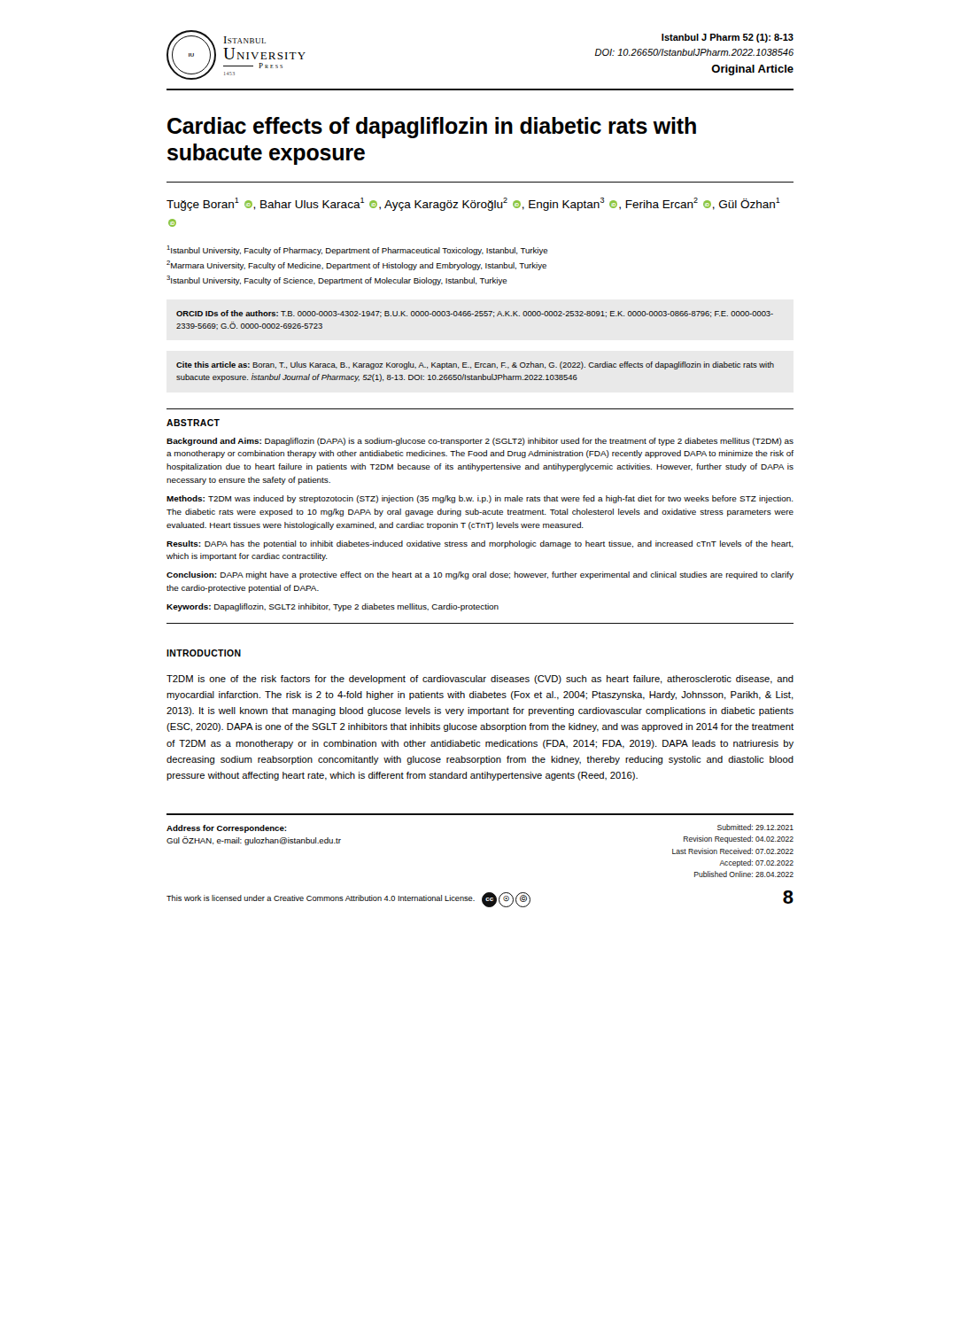IU
Istanbul
University
Press
1453
Istanbul J Pharm 52 (1): 8-13
DOI: 10.26650/IstanbulJPharm.2022.1038546
Original Article
Cardiac effects of dapagliflozin in diabetic rats with subacute exposure
Tuğçe Boran1 , Bahar Ulus Karaca1 , Ayça Karagöz Köroğlu2 , Engin Kaptan3 , Feriha Ercan2 , Gül Özhan1
1Istanbul University, Faculty of Pharmacy, Department of Pharmaceutical Toxicology, Istanbul, Turkiye
2Marmara University, Faculty of Medicine, Department of Histology and Embryology, Istanbul, Turkiye
3Istanbul University, Faculty of Science, Department of Molecular Biology, Istanbul, Turkiye
ORCID IDs of the authors: T.B. 0000-0003-4302-1947; B.U.K. 0000-0003-0466-2557; A.K.K. 0000-0002-2532-8091; E.K. 0000-0003-0866-8796; F.E. 0000-0003-2339-5669; G.Ö. 0000-0002-6926-5723
Cite this article as: Boran, T., Ulus Karaca, B., Karagoz Koroglu, A., Kaptan, E., Ercan, F., & Ozhan, G. (2022). Cardiac effects of dapagliflozin in diabetic rats with subacute exposure. İstanbul Journal of Pharmacy, 52(1), 8-13. DOI: 10.26650/IstanbulJPharm.2022.1038546
ABSTRACT
Background and Aims: Dapagliflozin (DAPA) is a sodium-glucose co-transporter 2 (SGLT2) inhibitor used for the treatment of type 2 diabetes mellitus (T2DM) as a monotherapy or combination therapy with other antidiabetic medicines. The Food and Drug Administration (FDA) recently approved DAPA to minimize the risk of hospitalization due to heart failure in patients with T2DM because of its antihypertensive and antihyperglycemic activities. However, further study of DAPA is necessary to ensure the safety of patients.
Methods: T2DM was induced by streptozotocin (STZ) injection (35 mg/kg b.w. i.p.) in male rats that were fed a high-fat diet for two weeks before STZ injection. The diabetic rats were exposed to 10 mg/kg DAPA by oral gavage during sub-acute treatment. Total cholesterol levels and oxidative stress parameters were evaluated. Heart tissues were histologically examined, and cardiac troponin T (cTnT) levels were measured.
Results: DAPA has the potential to inhibit diabetes-induced oxidative stress and morphologic damage to heart tissue, and increased cTnT levels of the heart, which is important for cardiac contractility.
Conclusion: DAPA might have a protective effect on the heart at a 10 mg/kg oral dose; however, further experimental and clinical studies are required to clarify the cardio-protective potential of DAPA.
Keywords: Dapagliflozin, SGLT2 inhibitor, Type 2 diabetes mellitus, Cardio-protection
INTRODUCTION
T2DM is one of the risk factors for the development of cardiovascular diseases (CVD) such as heart failure, atherosclerotic disease, and myocardial infarction. The risk is 2 to 4-fold higher in patients with diabetes (Fox et al., 2004; Ptaszynska, Hardy, Johnsson, Parikh, & List, 2013). It is well known that managing blood glucose levels is very important for preventing cardiovascular complications in diabetic patients (ESC, 2020). DAPA is one of the SGLT 2 inhibitors that inhibits glucose absorption from the kidney, and was approved in 2014 for the treatment of T2DM as a monotherapy or in combination with other antidiabetic medications (FDA, 2014; FDA, 2019). DAPA leads to natriuresis by decreasing sodium reabsorption concomitantly with glucose reabsorption from the kidney, thereby reducing systolic and diastolic blood pressure without affecting heart rate, which is different from standard antihypertensive agents (Reed, 2016).
Address for Correspondence:
Gül ÖZHAN, e-mail: gulozhan@istanbul.edu.tr
Submitted: 29.12.2021
Revision Requested: 04.02.2022
Last Revision Received: 07.02.2022
Accepted: 07.02.2022
Published Online: 28.04.2022
This work is licensed under a Creative Commons Attribution 4.0 International License. cc ☉ ⓒ
8